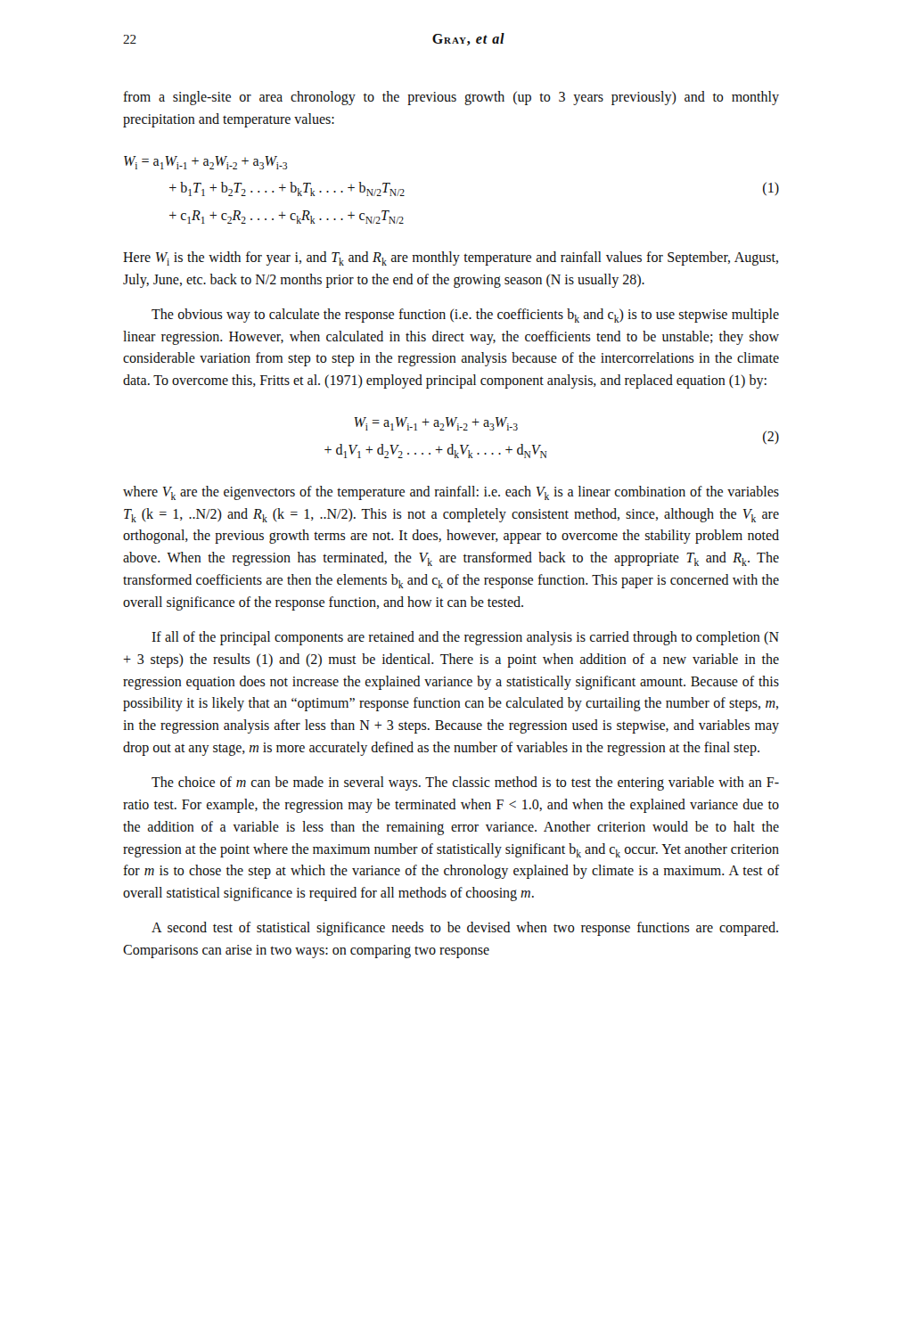22
Gray, et al
from a single-site or area chronology to the previous growth (up to 3 years previously) and to monthly precipitation and temperature values:
Wi = a1Wi-1 + a2Wi-2 + a3Wi-3 + b1T1 + b2T2 . . . . + bkTk . . . . + bN/2TN/2 + c1R1 + c2R2 . . . . + ckRk . . . . + cN/2TN/2
(1)
Here Wi is the width for year i, and Tk and Rk are monthly temperature and rainfall values for September, August, July, June, etc. back to N/2 months prior to the end of the growing season (N is usually 28).
The obvious way to calculate the response function (i.e. the coefficients bk and ck) is to use stepwise multiple linear regression. However, when calculated in this direct way, the coefficients tend to be unstable; they show considerable variation from step to step in the regression analysis because of the intercorrelations in the climate data. To overcome this, Fritts et al. (1971) employed principal component analysis, and replaced equation (1) by:
Wi = a1Wi-1 + a2Wi-2 + a3Wi-3 + d1V1 + d2V2 . . . . + dkVk . . . . + dNVN
(2)
where Vk are the eigenvectors of the temperature and rainfall: i.e. each Vk is a linear combination of the variables Tk (k = 1, ..N/2) and Rk (k = 1, ..N/2). This is not a completely consistent method, since, although the Vk are orthogonal, the previous growth terms are not. It does, however, appear to overcome the stability problem noted above. When the regression has terminated, the Vk are transformed back to the appropriate Tk and Rk. The transformed coefficients are then the elements bk and ck of the response function. This paper is concerned with the overall significance of the response function, and how it can be tested.
If all of the principal components are retained and the regression analysis is carried through to completion (N + 3 steps) the results (1) and (2) must be identical. There is a point when addition of a new variable in the regression equation does not increase the explained variance by a statistically significant amount. Because of this possibility it is likely that an “optimum” response function can be calculated by curtailing the number of steps, m, in the regression analysis after less than N + 3 steps. Because the regression used is stepwise, and variables may drop out at any stage, m is more accurately defined as the number of variables in the regression at the final step.
The choice of m can be made in several ways. The classic method is to test the entering variable with an F-ratio test. For example, the regression may be terminated when F < 1.0, and when the explained variance due to the addition of a variable is less than the remaining error variance. Another criterion would be to halt the regression at the point where the maximum number of statistically significant bk and ck occur. Yet another criterion for m is to chose the step at which the variance of the chronology explained by climate is a maximum. A test of overall statistical significance is required for all methods of choosing m.
A second test of statistical significance needs to be devised when two response functions are compared. Comparisons can arise in two ways: on comparing two response